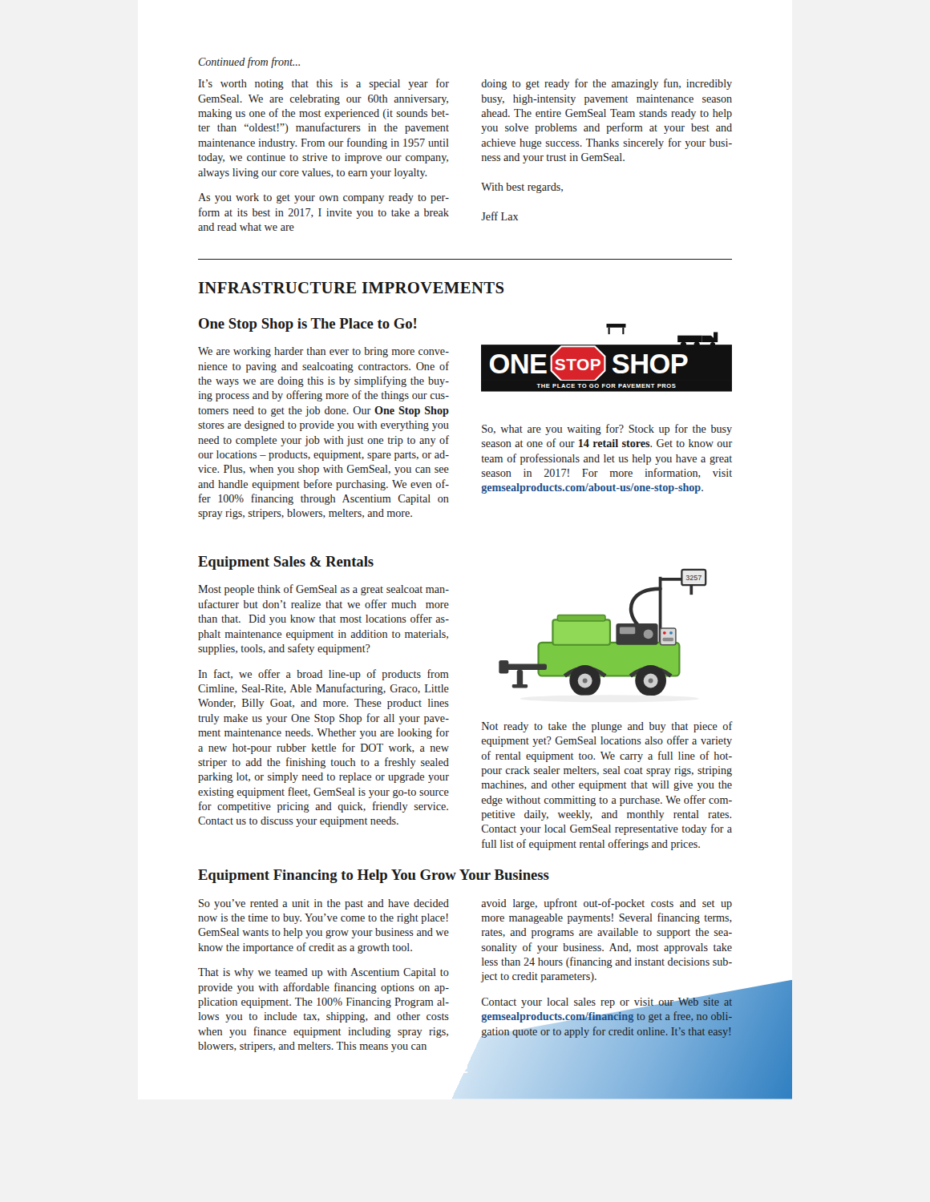Continued from front...
It’s worth noting that this is a special year for GemSeal. We are celebrating our 60th anniversary, making us one of the most experienced (it sounds better than “oldest!”) manufacturers in the pavement maintenance industry. From our founding in 1957 until today, we continue to strive to improve our company, always living our core values, to earn your loyalty.
As you work to get your own company ready to perform at its best in 2017, I invite you to take a break and read what we are
doing to get ready for the amazingly fun, incredibly busy, high-intensity pavement maintenance season ahead. The entire GemSeal Team stands ready to help you solve problems and perform at your best and achieve huge success. Thanks sincerely for your business and your trust in GemSeal.
With best regards,
Jeff Lax
Infrastructure Improvements
One Stop Shop is The Place to Go!
We are working harder than ever to bring more convenience to paving and sealcoating contractors. One of the ways we are doing this is by simplifying the buying process and by offering more of the things our customers need to get the job done. Our One Stop Shop stores are designed to provide you with everything you need to complete your job with just one trip to any of our locations – products, equipment, spare parts, or advice. Plus, when you shop with GemSeal, you can see and handle equipment before purchasing. We even offer 100% financing through Ascentium Capital on spray rigs, stripers, blowers, melters, and more.
ONE STOP SHOP THE PLACE TO GO FOR PAVEMENT PROS
So, what are you waiting for? Stock up for the busy season at one of our 14 retail stores. Get to know our team of professionals and let us help you have a great season in 2017! For more information, visit gemsealproducts.com/about-us/one-stop-shop.
Equipment Sales & Rentals
Most people think of GemSeal as a great sealcoat manufacturer but don’t realize that we offer much more than that. Did you know that most locations offer asphalt maintenance equipment in addition to materials, supplies, tools, and safety equipment?
In fact, we offer a broad line-up of products from Cimline, Seal-Rite, Able Manufacturing, Graco, Little Wonder, Billy Goat, and more. These product lines truly make us your One Stop Shop for all your pavement maintenance needs. Whether you are looking for a new hot-pour rubber kettle for DOT work, a new striper to add the finishing touch to a freshly sealed parking lot, or simply need to replace or upgrade your existing equipment fleet, GemSeal is your go-to source for competitive pricing and quick, friendly service. Contact us to discuss your equipment needs.
3257
Not ready to take the plunge and buy that piece of equipment yet? GemSeal locations also offer a variety of rental equipment too. We carry a full line of hot-pour crack sealer melters, seal coat spray rigs, striping machines, and other equipment that will give you the edge without committing to a purchase. We offer competitive daily, weekly, and monthly rental rates. Contact your local GemSeal representative today for a full list of equipment rental offerings and prices.
Equipment Financing to Help You Grow Your Business
So you’ve rented a unit in the past and have decided now is the time to buy. You’ve come to the right place! GemSeal wants to help you grow your business and we know the importance of credit as a growth tool.
That is why we teamed up with Ascentium Capital to provide you with affordable financing options on application equipment. The 100% Financing Program allows you to include tax, shipping, and other costs when you finance equipment including spray rigs, blowers, stripers, and melters. This means you can
avoid large, upfront out-of-pocket costs and set up more manageable payments! Several financing terms, rates, and programs are available to support the seasonality of your business. And, most approvals take less than 24 hours (financing and instant decisions subject to credit parameters).
Contact your local sales rep or visit our Web site at gemsealproducts.com/financing to get a free, no obligation quote or to apply for credit online. It’s that easy!
2